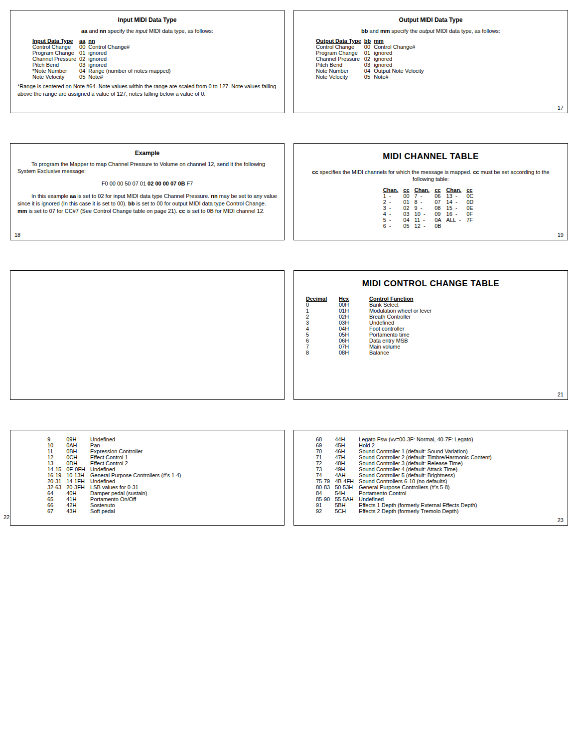Input MIDI Data Type
aa and nn specify the input MIDI data type, as follows:
| Input Data Type | aa | nn |
| --- | --- | --- |
| Control Change | 00 | Control Change# |
| Program Change | 01 | ignored |
| Channel Pressure | 02 | ignored |
| Pitch Bend | 03 | ignored |
| *Note Number | 04 | Range (number of notes mapped) |
| Note Velocity | 05 | Note# |
*Range is centered on Note #64. Note values within the range are scaled from 0 to 127. Note values falling above the range are assigned a value of 127, notes falling below a value of 0.
Output MIDI Data Type
bb and mm specify the output MIDI data type, as follows:
| Output Data Type | bb | mm |
| --- | --- | --- |
| Control Change | 00 | Control Change# |
| Program Change | 01 | ignored |
| Channel Pressure | 02 | ignored |
| Pitch Bend | 03 | ignored |
| Note Number | 04 | Output Note Velocity |
| Note Velocity | 05 | Note# |
17
Example
To program the Mapper to map Channel Pressure to Volume on channel 12, send it the following System Exclusive message:
F0 00 00 50 07 01 02 00 00 07 0B F7
In this example aa is set to 02 for input MIDI data type Channel Pressure. nn may be set to any value since it is ignored (In this case it is set to 00). bb is set to 00 for output MIDI data type Control Change. mm is set to 07 for CC#7 (See Control Change table on page 21). cc is set to 0B for MIDI channel 12.
18
MIDI CHANNEL TABLE
cc specifies the MIDI channels for which the message is mapped. cc must be set according to the following table:
| Chan. | cc | Chan. | cc | Chan. | cc |
| --- | --- | --- | --- | --- | --- |
| 1 - | 00 | 7 - | 06 | 13 - | 0C |
| 2 - | 01 | 8 - | 07 | 14 - | 0D |
| 3 - | 02 | 9 - | 08 | 15 - | 0E |
| 4 - | 03 | 10 - | 09 | 16 - | 0F |
| 5 - | 04 | 11 - | 0A | ALL - | 7F |
| 6 - | 05 | 12 - | 0B | | |
19
MIDI CONTROL CHANGE TABLE
| Decimal | Hex | Control Function |
| --- | --- | --- |
| 0 | 00H | Bank Select |
| 1 | 01H | Modulation wheel or lever |
| 2 | 02H | Breath Controller |
| 3 | 03H | Undefined |
| 4 | 04H | Foot controller |
| 5 | 05H | Portamento time |
| 6 | 06H | Data entry MSB |
| 7 | 07H | Main volume |
| 8 | 08H | Balance |
21
| 9 | 09H | Undefined |
| 10 | 0AH | Pan |
| 11 | 0BH | Expression Controller |
| 12 | 0CH | Effect Control 1 |
| 13 | 0DH | Effect Control 2 |
| 14-15 | 0E-0FH | Undefined |
| 16-19 | 10-13H | General Purpose Controllers (#'s 1-4) |
| 20-31 | 14-1FH | Undefined |
| 32-63 | 20-3FH | LSB values for 0-31 |
| 64 | 40H | Damper pedal (sustain) |
| 65 | 41H | Portamento On/Off |
| 66 | 42H | Sostenuto |
| 67 | 43H | Soft pedal |
22
| 68 | 44H | Legato Fsw (vv=00-3F: Normal, 40-7F: Legato) |
| 69 | 45H | Hold 2 |
| 70 | 46H | Sound Controller 1 (default: Sound Variation) |
| 71 | 47H | Sound Controller 2 (default: Timbre/Harmonic Content) |
| 72 | 48H | Sound Controller 3 (default: Release Time) |
| 73 | 49H | Sound Controller 4 (default: Attack Time) |
| 74 | 4AH | Sound Controller 5 (default: Brightness) |
| 75-79 | 4B-4FH | Sound Controllers 6-10 (no defaults) |
| 80-83 | 50-53H | General Purpose Controllers (#'s 5-8) |
| 84 | 54H | Portamento Control |
| 85-90 | 55-5AH | Undefined |
| 91 | 5BH | Effects 1 Depth (formerly External Effects Depth) |
| 92 | 5CH | Effects 2 Depth (formerly Tremolo Depth) |
23